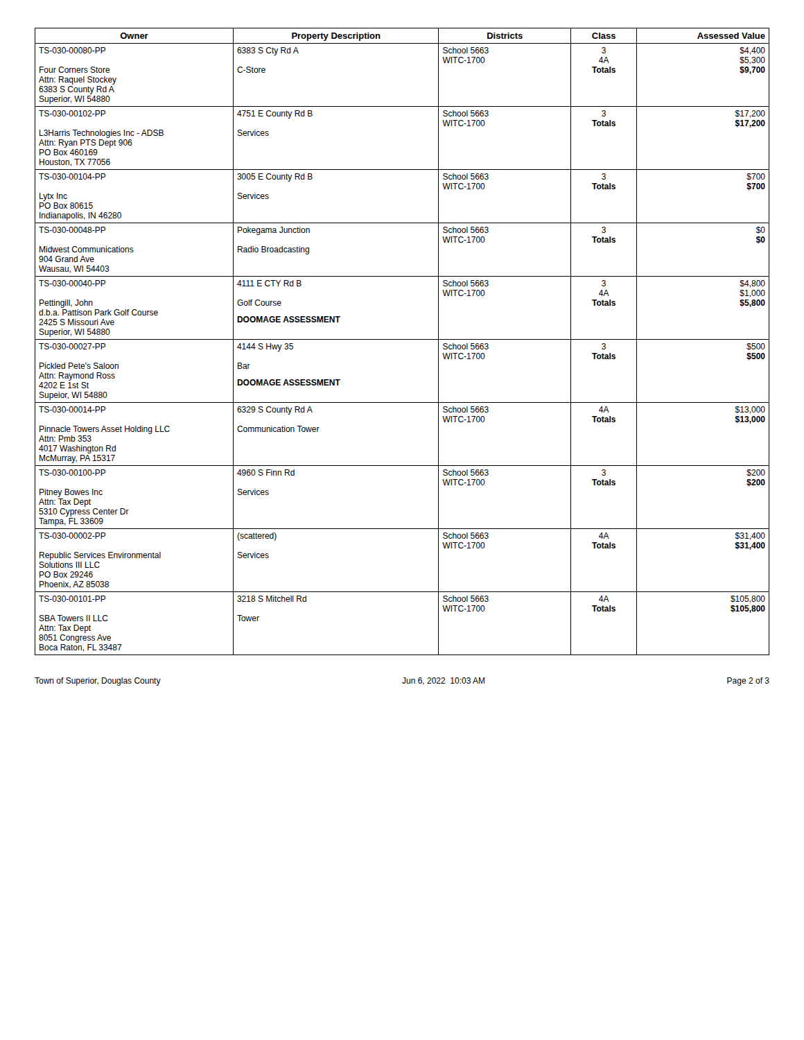| Owner | Property Description | Districts | Class | Assessed Value |
| --- | --- | --- | --- | --- |
| TS-030-00080-PP Four Corners Store Attn: Raquel Stockey 6383 S County Rd A Superior, WI 54880 | 6383 S Cty Rd A C-Store | School 5663 WITC-1700 | 3 4A Totals | $4,400 $5,300 $9,700 |
| TS-030-00102-PP L3Harris Technologies Inc - ADSB Attn: Ryan PTS Dept 906 PO Box 460169 Houston, TX 77056 | 4751 E County Rd B Services | School 5663 WITC-1700 | 3 Totals | $17,200 $17,200 |
| TS-030-00104-PP Lytx Inc PO Box 80615 Indianapolis, IN 46280 | 3005 E County Rd B Services | School 5663 WITC-1700 | 3 Totals | $700 $700 |
| TS-030-00048-PP Midwest Communications 904 Grand Ave Wausau, WI 54403 | Pokegama Junction Radio Broadcasting | School 5663 WITC-1700 | 3 Totals | $0 $0 |
| TS-030-00040-PP Pettingill, John d.b.a. Pattison Park Golf Course 2425 S Missouri Ave Superior, WI 54880 | 4111 E CTY Rd B Golf Course DOOMAGE ASSESSMENT | School 5663 WITC-1700 | 3 4A Totals | $4,800 $1,000 $5,800 |
| TS-030-00027-PP Pickled Pete's Saloon Attn: Raymond Ross 4202 E 1st St Supeior, WI 54880 | 4144 S Hwy 35 Bar DOOMAGE ASSESSMENT | School 5663 WITC-1700 | 3 Totals | $500 $500 |
| TS-030-00014-PP Pinnacle Towers Asset Holding LLC Attn: Pmb 353 4017 Washington Rd McMurray, PA 15317 | 6329 S County Rd A Communication Tower | School 5663 WITC-1700 | 4A Totals | $13,000 $13,000 |
| TS-030-00100-PP Pitney Bowes Inc Attn: Tax Dept 5310 Cypress Center Dr Tampa, FL 33609 | 4960 S Finn Rd Services | School 5663 WITC-1700 | 3 Totals | $200 $200 |
| TS-030-00002-PP Republic Services Environmental Solutions III LLC PO Box 29246 Phoenix, AZ 85038 | (scattered) Services | School 5663 WITC-1700 | 4A Totals | $31,400 $31,400 |
| TS-030-00101-PP SBA Towers II LLC Attn: Tax Dept 8051 Congress Ave Boca Raton, FL 33487 | 3218 S Mitchell Rd Tower | School 5663 WITC-1700 | 4A Totals | $105,800 $105,800 |
Town of Superior, Douglas County Jun 6, 2022 10:03 AM Page 2 of 3